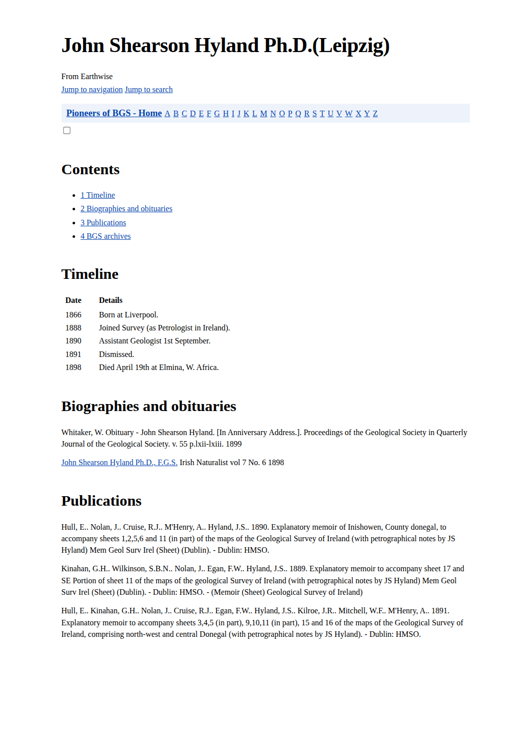John Shearson Hyland Ph.D.(Leipzig)
From Earthwise
Jump to navigation Jump to search
Pioneers of BGS - Home A B C D E F G H I J K L M N O P Q R S T U V W X Y Z
Contents
1 Timeline
2 Biographies and obituaries
3 Publications
4 BGS archives
Timeline
| Date | Details |
| --- | --- |
| 1866 | Born at Liverpool. |
| 1888 | Joined Survey (as Petrologist in Ireland). |
| 1890 | Assistant Geologist 1st September. |
| 1891 | Dismissed. |
| 1898 | Died April 19th at Elmina, W. Africa. |
Biographies and obituaries
Whitaker, W. Obituary - John Shearson Hyland. [In Anniversary Address.]. Proceedings of the Geological Society in Quarterly Journal of the Geological Society. v. 55 p.lxii-lxiii. 1899
John Shearson Hyland Ph.D., F.G.S. Irish Naturalist vol 7 No. 6 1898
Publications
Hull, E.. Nolan, J.. Cruise, R.J.. M'Henry, A.. Hyland, J.S.. 1890. Explanatory memoir of Inishowen, County donegal, to accompany sheets 1,2,5,6 and 11 (in part) of the maps of the Geological Survey of Ireland (with petrographical notes by JS Hyland) Mem Geol Surv Irel (Sheet) (Dublin). - Dublin: HMSO.
Kinahan, G.H.. Wilkinson, S.B.N.. Nolan, J.. Egan, F.W.. Hyland, J.S.. 1889. Explanatory memoir to accompany sheet 17 and SE Portion of sheet 11 of the maps of the geological Survey of Ireland (with petrographical notes by JS Hyland) Mem Geol Surv Irel (Sheet) (Dublin). - Dublin: HMSO. - (Memoir (Sheet) Geological Survey of Ireland)
Hull, E.. Kinahan, G.H.. Nolan, J.. Cruise, R.J.. Egan, F.W.. Hyland, J.S.. Kilroe, J.R.. Mitchell, W.F.. M'Henry, A.. 1891. Explanatory memoir to accompany sheets 3,4,5 (in part), 9,10,11 (in part), 15 and 16 of the maps of the Geological Survey of Ireland, comprising north-west and central Donegal (with petrographical notes by JS Hyland). - Dublin: HMSO.